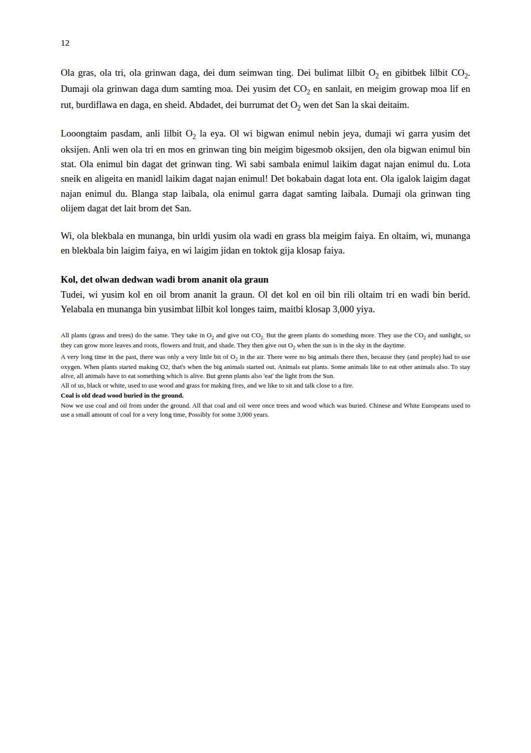12
Ola gras, ola tri, ola grinwan daga, dei dum seimwan ting. Dei bulimat lilbit O2 en gibitbek lilbit CO2. Dumaji ola grinwan daga dum samting moa. Dei yusim det CO2 en sanlait, en meigim growap moa lif en rut, burdiflawa en daga, en sheid. Abdadet, dei burrumat det O2 wen det San la skai deitaim.
Looongtaim pasdam, anli lilbit O2 la eya. Ol wi bigwan enimul nebin jeya, dumaji wi garra yusim det oksijen. Anli wen ola tri en mos en grinwan ting bin meigim bigesmob oksijen, den ola bigwan enimul bin stat. Ola enimul bin dagat det grinwan ting. Wi sabi sambala enimul laikim dagat najan enimul du. Lota sneik en aligeita en manidl laikim dagat najan enimul! Det bokabain dagat lota ent. Ola igalok laigim dagat najan enimul du. Blanga stap laibala, ola enimul garra dagat samting laibala. Dumaji ola grinwan ting olijem dagat det lait brom det San.
Wi, ola blekbala en munanga, bin urldi yusim ola wadi en grass bla meigim faiya. En oltaim, wi, munanga en blekbala bin laigim faiya, en wi laigim jidan en toktok gija klosap faiya.
Kol, det olwan dedwan wadi brom ananit ola graun
Tudei, wi yusim kol en oil brom ananit la graun. Ol det kol en oil bin rili oltaim tri en wadi bin berid. Yelabala en munanga bin yusimbat lilbit kol longes taim, maitbi klosap 3,000 yiya.
All plants (grass and trees) do the same. They take in O2 and give out CO2. But the green plants do something more. They use the CO2 and sunlight, so they can grow more leaves and roots, flowers and fruit, and shade. They then give out O2 when the sun is in the sky in the daytime.
A very long time in the past, there was only a very little bit of O2 in the air. There were no big animals there then, because they (and people) had to use oxygen. When plants started making O2, that's when the big animals started out. Animals eat plants. Some animals like to eat other animals also. To stay alive, all animals have to eat something which is alive. But grenn plants also 'eat' the light from the Sun.
All of us, black or white, used to use wood and grass for making fires, and we like to sit and talk close to a fire.
Coal is old dead wood buried in the ground.
Now we use coal and oil from under the ground. All that coal and oil were once trees and wood which was buried. Chinese and White Europeans used to use a small amount of coal for a very long time, Possibly for some 3,000 years.